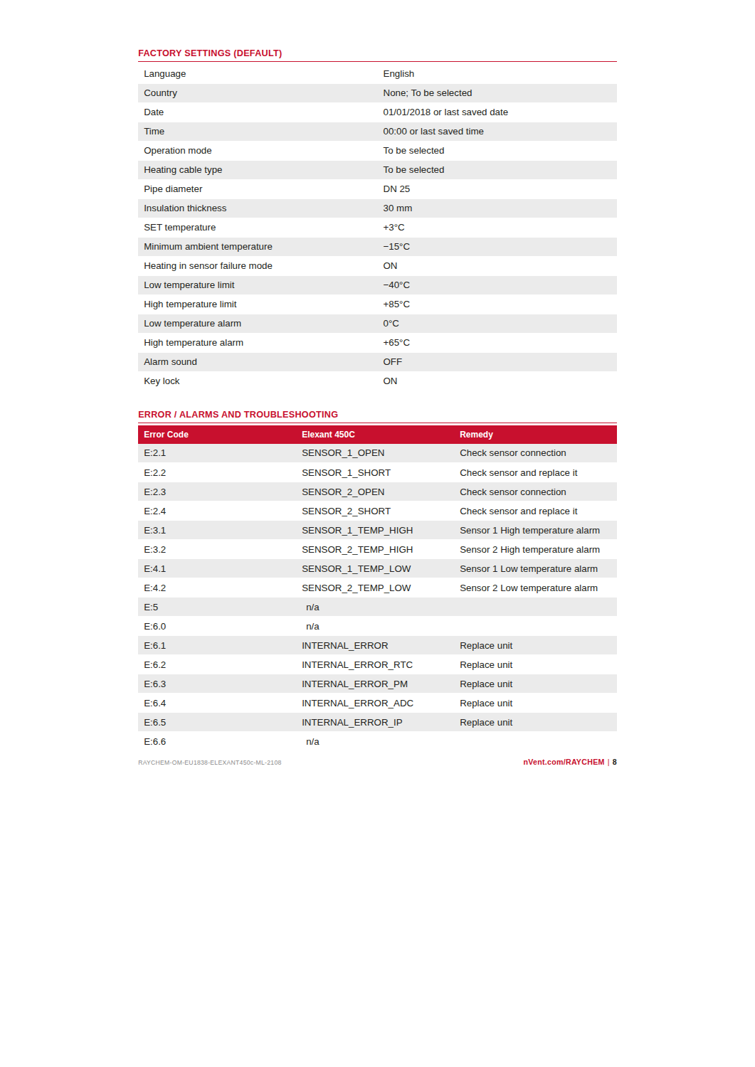FACTORY SETTINGS (DEFAULT)
| Language | English |
| Country | None; To be selected |
| Date | 01/01/2018 or last saved date |
| Time | 00:00 or last saved time |
| Operation mode | To be selected |
| Heating cable type | To be selected |
| Pipe diameter | DN 25 |
| Insulation thickness | 30 mm |
| SET temperature | +3°C |
| Minimum ambient temperature | −15°C |
| Heating in sensor failure mode | ON |
| Low temperature limit | −40°C |
| High temperature limit | +85°C |
| Low temperature alarm | 0°C |
| High temperature alarm | +65°C |
| Alarm sound | OFF |
| Key lock | ON |
ERROR / ALARMS AND TROUBLESHOOTING
| Error Code | Elexant 450C | Remedy |
| --- | --- | --- |
| E:2.1 | SENSOR_1_OPEN | Check sensor connection |
| E:2.2 | SENSOR_1_SHORT | Check sensor and replace it |
| E:2.3 | SENSOR_2_OPEN | Check sensor connection |
| E:2.4 | SENSOR_2_SHORT | Check sensor and replace it |
| E:3.1 | SENSOR_1_TEMP_HIGH | Sensor 1 High temperature alarm |
| E:3.2 | SENSOR_2_TEMP_HIGH | Sensor 2 High temperature alarm |
| E:4.1 | SENSOR_1_TEMP_LOW | Sensor 1 Low temperature alarm |
| E:4.2 | SENSOR_2_TEMP_LOW | Sensor 2 Low temperature alarm |
| E:5 | n/a | |
| E:6.0 | n/a | |
| E:6.1 | INTERNAL_ERROR | Replace unit |
| E:6.2 | INTERNAL_ERROR_RTC | Replace unit |
| E:6.3 | INTERNAL_ERROR_PM | Replace unit |
| E:6.4 | INTERNAL_ERROR_ADC | Replace unit |
| E:6.5 | INTERNAL_ERROR_IP | Replace unit |
| E:6.6 | n/a | |
RAYCHEM-OM-EU1838-ELEXANT450c-ML-2108
nVent.com/RAYCHEM|8